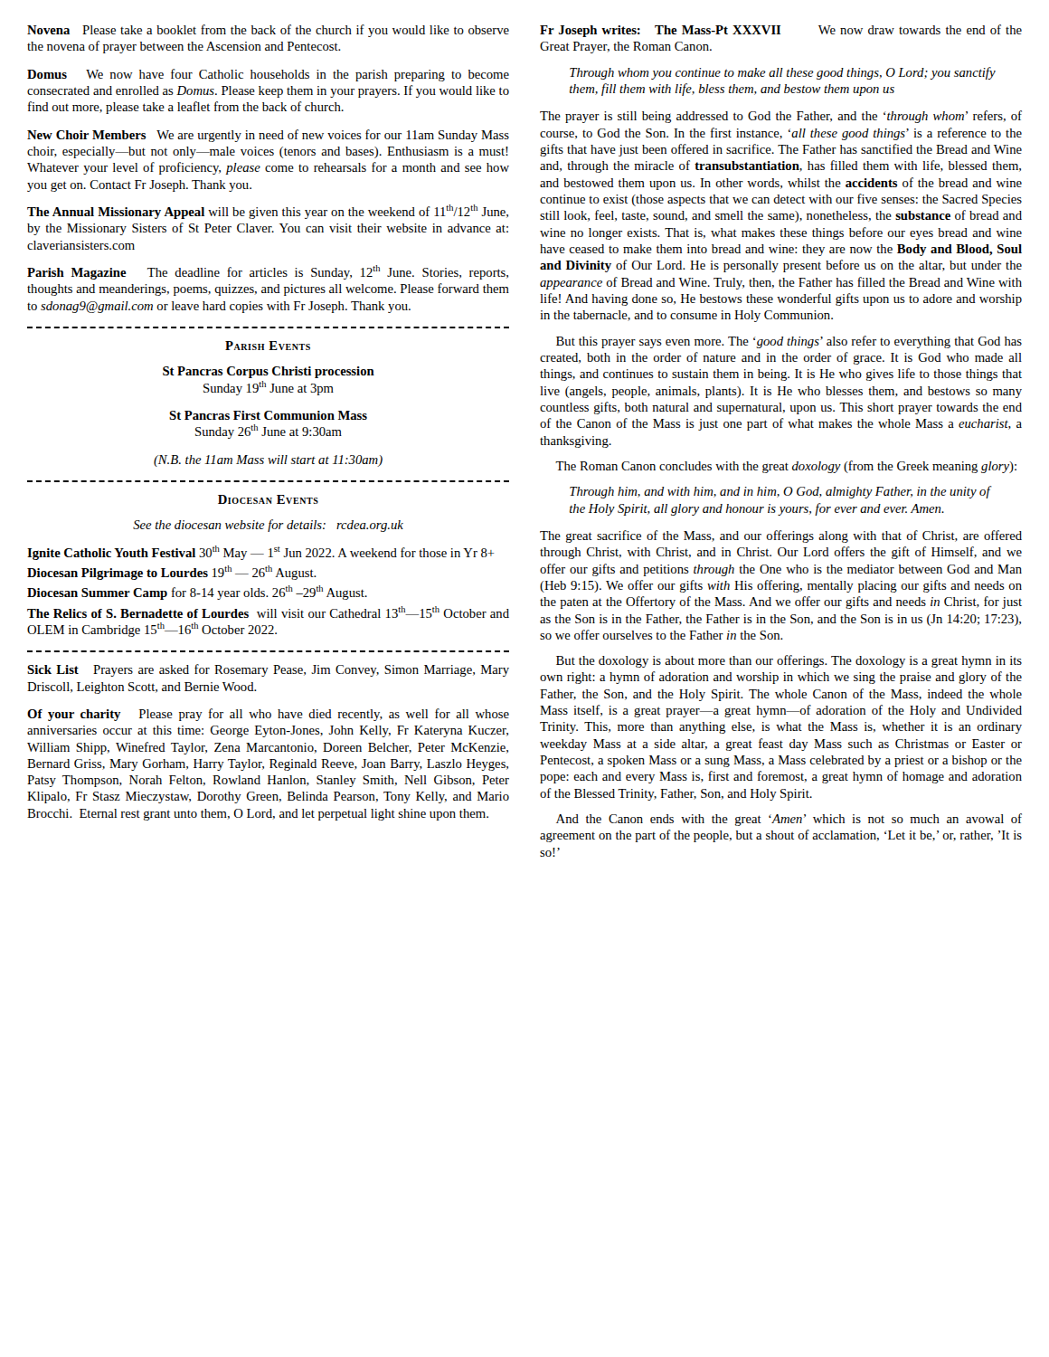Novena Please take a booklet from the back of the church if you would like to observe the novena of prayer between the Ascension and Pentecost.
Domus We now have four Catholic households in the parish preparing to become consecrated and enrolled as Domus. Please keep them in your prayers. If you would like to find out more, please take a leaflet from the back of church.
New Choir Members We are urgently in need of new voices for our 11am Sunday Mass choir, especially—but not only—male voices (tenors and bases). Enthusiasm is a must! Whatever your level of proficiency, please come to rehearsals for a month and see how you get on. Contact Fr Joseph. Thank you.
The Annual Missionary Appeal will be given this year on the weekend of 11th/12th June, by the Missionary Sisters of St Peter Claver. You can visit their website in advance at: claveriansisters.com
Parish Magazine The deadline for articles is Sunday, 12th June. Stories, reports, thoughts and meanderings, poems, quizzes, and pictures all welcome. Please forward them to sdonag9@gmail.com or leave hard copies with Fr Joseph. Thank you.
Parish Events
St Pancras Corpus Christi procession
Sunday 19th June at 3pm
St Pancras First Communion Mass
Sunday 26th June at 9:30am
(N.B. the 11am Mass will start at 11:30am)
Diocesan Events
See the diocesan website for details: rcdea.org.uk
Ignite Catholic Youth Festival 30th May — 1st Jun 2022. A weekend for those in Yr 8+
Diocesan Pilgrimage to Lourdes 19th — 26th August.
Diocesan Summer Camp for 8-14 year olds. 26th –29th August.
The Relics of S. Bernadette of Lourdes will visit our Cathedral 13th—15th October and OLEM in Cambridge 15th—16th October 2022.
Sick List Prayers are asked for Rosemary Pease, Jim Convey, Simon Marriage, Mary Driscoll, Leighton Scott, and Bernie Wood.
Of your charity Please pray for all who have died recently, as well for all whose anniversaries occur at this time: George Eyton-Jones, John Kelly, Fr Kateryna Kuczer, William Shipp, Winefred Taylor, Zena Marcantonio, Doreen Belcher, Peter McKenzie, Bernard Griss, Mary Gorham, Harry Taylor, Reginald Reeve, Joan Barry, Laszlo Heyges, Patsy Thompson, Norah Felton, Rowland Hanlon, Stanley Smith, Nell Gibson, Peter Klipalo, Fr Stasz Mieczystaw, Dorothy Green, Belinda Pearson, Tony Kelly, and Mario Brocchi. Eternal rest grant unto them, O Lord, and let perpetual light shine upon them.
Fr Joseph writes: The Mass-Pt XXXVII We now draw towards the end of the Great Prayer, the Roman Canon.
Through whom you continue to make all these good things, O Lord; you sanctify them, fill them with life, bless them, and bestow them upon us
The prayer is still being addressed to God the Father, and the ‘through whom’ refers, of course, to God the Son. In the first instance, ‘all these good things’ is a reference to the gifts that have just been offered in sacrifice. The Father has sanctified the Bread and Wine and, through the miracle of transubstantiation, has filled them with life, blessed them, and bestowed them upon us. In other words, whilst the accidents of the bread and wine continue to exist (those aspects that we can detect with our five senses: the Sacred Species still look, feel, taste, sound, and smell the same), nonetheless, the substance of bread and wine no longer exists. That is, what makes these things before our eyes bread and wine have ceased to make them into bread and wine: they are now the Body and Blood, Soul and Divinity of Our Lord. He is personally present before us on the altar, but under the appearance of Bread and Wine. Truly, then, the Father has filled the Bread and Wine with life! And having done so, He bestows these wonderful gifts upon us to adore and worship in the tabernacle, and to consume in Holy Communion.
But this prayer says even more. The ‘good things’ also refer to everything that God has created, both in the order of nature and in the order of grace. It is God who made all things, and continues to sustain them in being. It is He who gives life to those things that live (angels, people, animals, plants). It is He who blesses them, and bestows so many countless gifts, both natural and supernatural, upon us. This short prayer towards the end of the Canon of the Mass is just one part of what makes the whole Mass a eucharist, a thanksgiving.
The Roman Canon concludes with the great doxology (from the Greek meaning glory):
Through him, and with him, and in him, O God, almighty Father, in the unity of the Holy Spirit, all glory and honour is yours, for ever and ever. Amen.
The great sacrifice of the Mass, and our offerings along with that of Christ, are offered through Christ, with Christ, and in Christ. Our Lord offers the gift of Himself, and we offer our gifts and petitions through the One who is the mediator between God and Man (Heb 9:15). We offer our gifts with His offering, mentally placing our gifts and needs on the paten at the Offertory of the Mass. And we offer our gifts and needs in Christ, for just as the Son is in the Father, the Father is in the Son, and the Son is in us (Jn 14:20; 17:23), so we offer ourselves to the Father in the Son.
But the doxology is about more than our offerings. The doxology is a great hymn in its own right: a hymn of adoration and worship in which we sing the praise and glory of the Father, the Son, and the Holy Spirit. The whole Canon of the Mass, indeed the whole Mass itself, is a great prayer—a great hymn—of adoration of the Holy and Undivided Trinity. This, more than anything else, is what the Mass is, whether it is an ordinary weekday Mass at a side altar, a great feast day Mass such as Christmas or Easter or Pentecost, a spoken Mass or a sung Mass, a Mass celebrated by a priest or a bishop or the pope: each and every Mass is, first and foremost, a great hymn of homage and adoration of the Blessed Trinity, Father, Son, and Holy Spirit.
And the Canon ends with the great ‘Amen’ which is not so much an avowal of agreement on the part of the people, but a shout of acclamation, ‘Let it be,’ or, rather, ’It is so!’